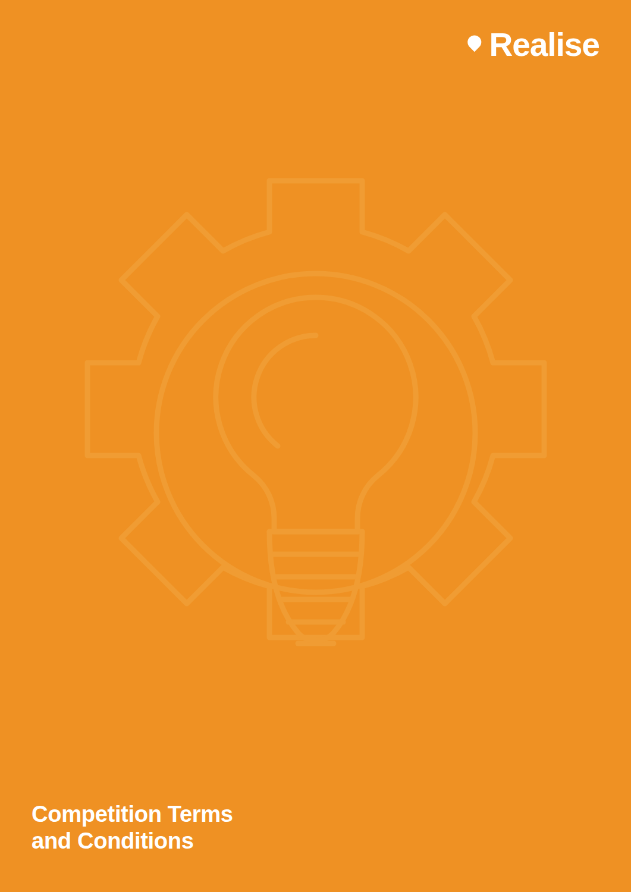Realise
Competition Terms
and Conditions